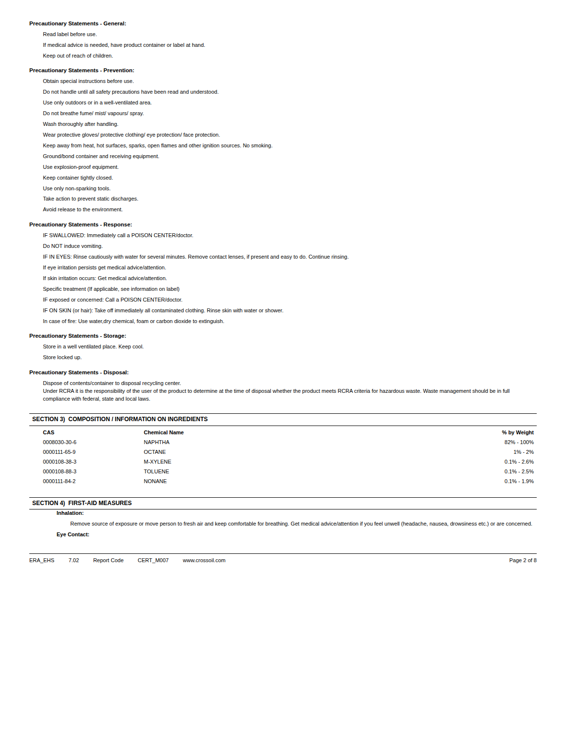Precautionary Statements - General:
Read label before use.
If medical advice is needed, have product container or label at hand.
Keep out of reach of children.
Precautionary Statements - Prevention:
Obtain special instructions before use.
Do not handle until all safety precautions have been read and understood.
Use only outdoors or in a well-ventilated area.
Do not breathe fume/ mist/ vapours/ spray.
Wash thoroughly after handling.
Wear protective gloves/ protective clothing/ eye protection/ face protection.
Keep away from heat, hot surfaces, sparks, open flames and other ignition sources. No smoking.
Ground/bond container and receiving equipment.
Use explosion-proof equipment.
Keep container tightly closed.
Use only non-sparking tools.
Take action to prevent static discharges.
Avoid release to the environment.
Precautionary Statements - Response:
IF SWALLOWED: Immediately call a POISON CENTER/doctor.
Do NOT induce vomiting.
IF IN EYES: Rinse cautiously with water for several minutes. Remove contact lenses, if present and easy to do. Continue rinsing.
If eye irritation persists get medical advice/attention.
If skin irritation occurs: Get medical advice/attention.
Specific treatment (If applicable, see information on label)
IF exposed or concerned: Call a POISON CENTER/doctor.
IF ON SKIN (or hair): Take off immediately all contaminated clothing. Rinse skin with water or shower.
In case of fire: Use water,dry chemical, foam or carbon dioxide to extinguish.
Precautionary Statements - Storage:
Store in a well ventilated place. Keep cool.
Store locked up.
Precautionary Statements - Disposal:
Dispose of contents/container to disposal recycling center.
Under RCRA it is the responsibility of the user of the product to determine at the time of disposal whether the product meets RCRA criteria for hazardous waste. Waste management should be in full compliance with federal, state and local laws.
SECTION 3) COMPOSITION / INFORMATION ON INGREDIENTS
| CAS | Chemical Name | % by Weight |
| --- | --- | --- |
| 0008030-30-6 | NAPHTHA | 82% - 100% |
| 0000111-65-9 | OCTANE | 1% - 2% |
| 0000108-38-3 | M-XYLENE | 0.1% - 2.6% |
| 0000108-88-3 | TOLUENE | 0.1% - 2.5% |
| 0000111-84-2 | NONANE | 0.1% - 1.9% |
SECTION 4) FIRST-AID MEASURES
Inhalation:
Remove source of exposure or move person to fresh air and keep comfortable for breathing. Get medical advice/attention if you feel unwell (headache, nausea, drowsiness etc.) or are concerned.
Eye Contact:
ERA_EHS 7.02 Report Code CERT_M007 www.crossoil.com
Page 2 of 8